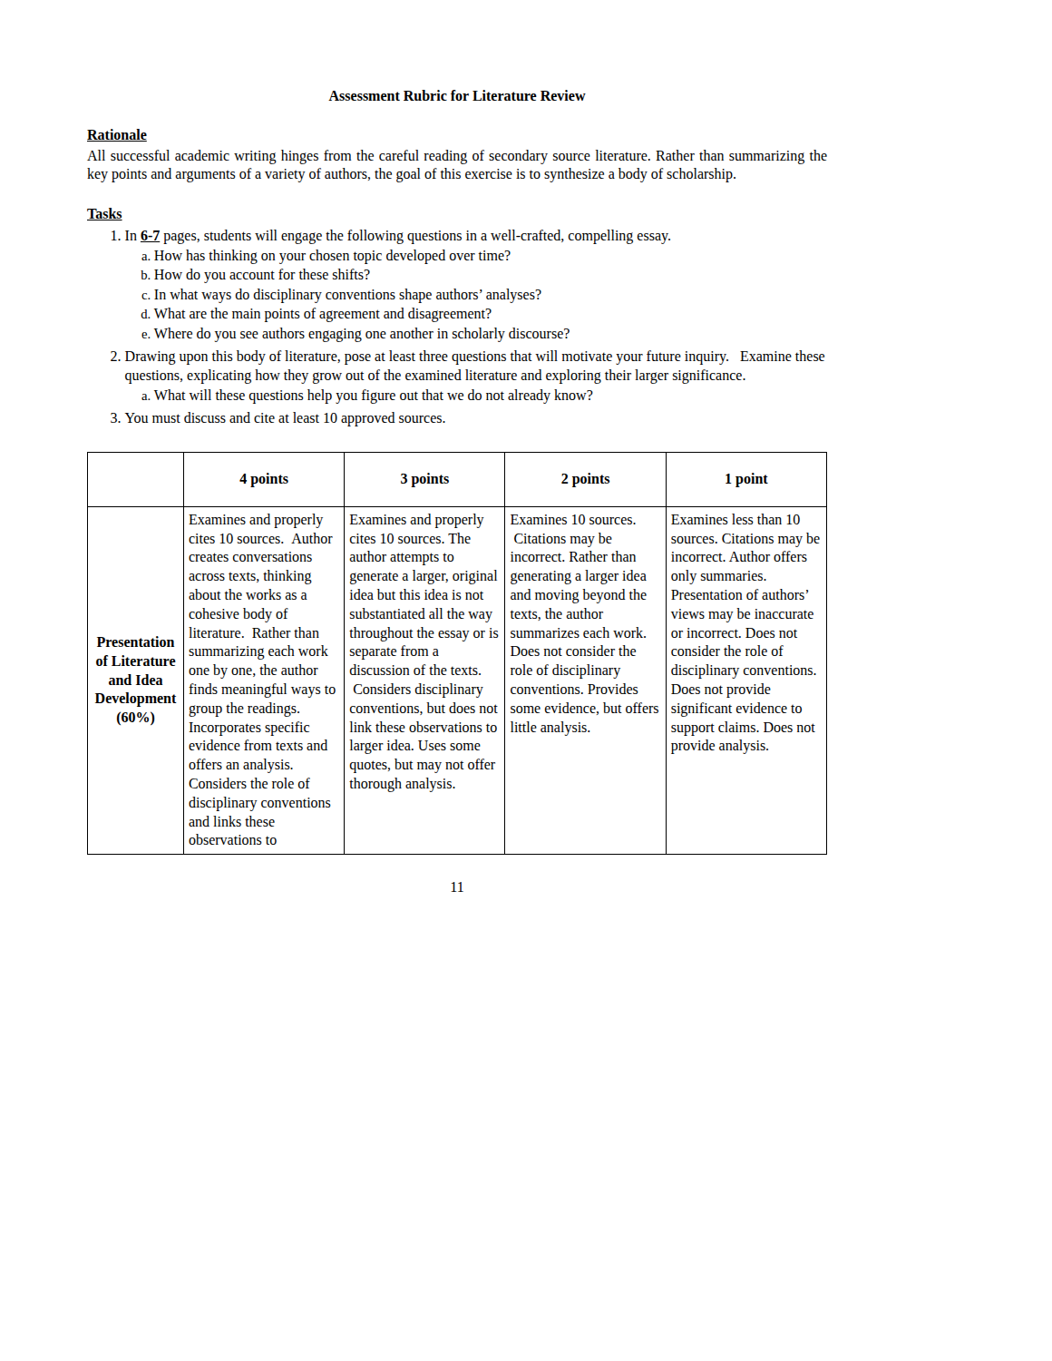Assessment Rubric for Literature Review
Rationale
All successful academic writing hinges from the careful reading of secondary source literature. Rather than summarizing the key points and arguments of a variety of authors, the goal of this exercise is to synthesize a body of scholarship.
Tasks
In 6-7 pages, students will engage the following questions in a well-crafted, compelling essay.
How has thinking on your chosen topic developed over time?
How do you account for these shifts?
In what ways do disciplinary conventions shape authors’ analyses?
What are the main points of agreement and disagreement?
Where do you see authors engaging one another in scholarly discourse?
Drawing upon this body of literature, pose at least three questions that will motivate your future inquiry. Examine these questions, explicating how they grow out of the examined literature and exploring their larger significance.
What will these questions help you figure out that we do not already know?
You must discuss and cite at least 10 approved sources.
| | 4 points | 3 points | 2 points | 1 point |
| --- | --- | --- | --- | --- |
| Presentation of Literature and Idea Development (60%) | Examines and properly cites 10 sources. Author creates conversations across texts, thinking about the works as a cohesive body of literature. Rather than summarizing each work one by one, the author finds meaningful ways to group the readings. Incorporates specific evidence from texts and offers an analysis. Considers the role of disciplinary conventions and links these observations to | Examines and properly cites 10 sources. The author attempts to generate a larger, original idea but this idea is not substantiated all the way throughout the essay or is separate from a discussion of the texts. Considers disciplinary conventions, but does not link these observations to larger idea. Uses some quotes, but may not offer thorough analysis. | Examines 10 sources. Citations may be incorrect. Rather than generating a larger idea and moving beyond the texts, the author summarizes each work. Does not consider the role of disciplinary conventions. Provides some evidence, but offers little analysis. | Examines less than 10 sources. Citations may be incorrect. Author offers only summaries. Presentation of authors’ views may be inaccurate or incorrect. Does not consider the role of disciplinary conventions. Does not provide significant evidence to support claims. Does not provide analysis. |
11